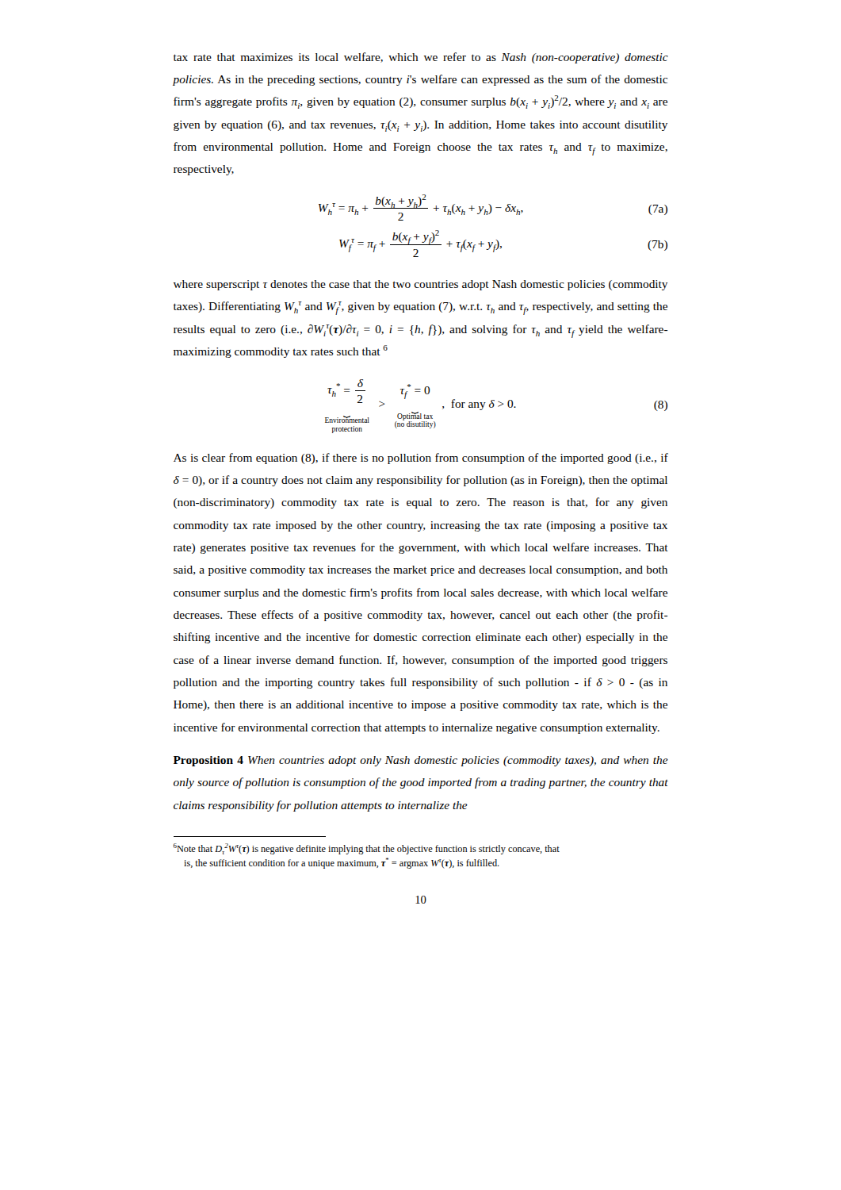tax rate that maximizes its local welfare, which we refer to as Nash (non-cooperative) domestic policies. As in the preceding sections, country i's welfare can expressed as the sum of the domestic firm's aggregate profits πi, given by equation (2), consumer surplus b(xi + yi)2/2, where yi and xi are given by equation (6), and tax revenues, τi(xi + yi). In addition, Home takes into account disutility from environmental pollution. Home and Foreign choose the tax rates τh and τf to maximize, respectively,
Whτ = πh + b(xh + yh)22 + τh(xh + yh) − δxh,
(7a)
Wfτ = πf + b(xf + yf)22 + τf(xf + yf),
(7b)
where superscript τ denotes the case that the two countries adopt Nash domestic policies (commodity taxes). Differentiating Whτ and Wfτ, given by equation (7), w.r.t. τh and τf, respectively, and setting the results equal to zero (i.e., ∂Wiτ(τ)/∂τi = 0, i = {h, f}), and solving for τh and τf yield the welfare-maximizing commodity tax rates such that 6
τh* = δ 2 ⏟ Environmental
protection > τf* = 0 ⏟ Optimal tax
(no disutility) , for any δ > 0.
(8)
As is clear from equation (8), if there is no pollution from consumption of the imported good (i.e., if δ = 0), or if a country does not claim any responsibility for pollution (as in Foreign), then the optimal (non-discriminatory) commodity tax rate is equal to zero. The reason is that, for any given commodity tax rate imposed by the other country, increasing the tax rate (imposing a positive tax rate) generates positive tax revenues for the government, with which local welfare increases. That said, a positive commodity tax increases the market price and decreases local consumption, and both consumer surplus and the domestic firm's profits from local sales decrease, with which local welfare decreases. These effects of a positive commodity tax, however, cancel out each other (the profit-shifting incentive and the incentive for domestic correction eliminate each other) especially in the case of a linear inverse demand function. If, however, consumption of the imported good triggers pollution and the importing country takes full responsibility of such pollution - if δ > 0 - (as in Home), then there is an additional incentive to impose a positive commodity tax rate, which is the incentive for environmental correction that attempts to internalize negative consumption externality.
Proposition 4 When countries adopt only Nash domestic policies (commodity taxes), and when the only source of pollution is consumption of the good imported from a trading partner, the country that claims responsibility for pollution attempts to internalize the
6Note that Dτ2Wτ(τ) is negative definite implying that the objective function is strictly concave, that is, the sufficient condition for a unique maximum, τ* = argmax Wτ(τ), is fulfilled.
10